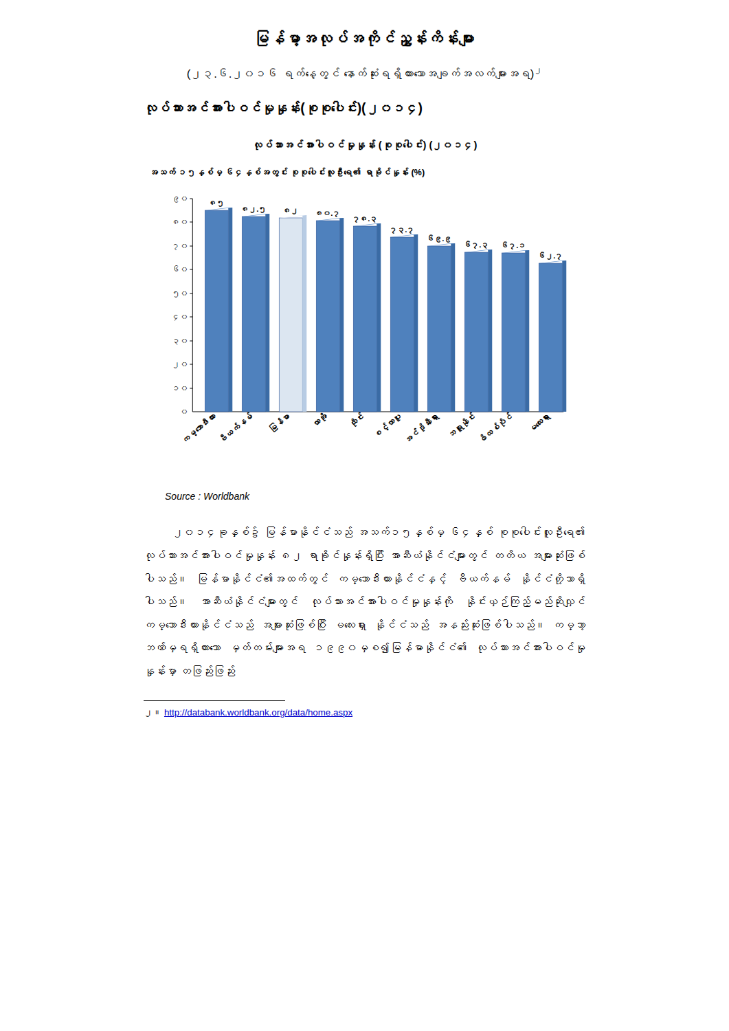မြန်မာ့အလုပ်အကိုင်ညွှန်းကိန်းများ
(၂၃.၆.၂၀၁၆ ရက်နေ့တွင် နောက်ဆုံးရရှိထားသောအချက်အလက်များအရ)၂
လုပ်သားအင်အားပါဝင်မှုနှုန်း(စုစုပေါင်း)(၂၀၁၄)
လုပ်သားအင်အားပါဝင်မှုနှုန်း (စုစုပေါင်း) (၂၀၁၄)
အသက် ၁၅နှစ်မှ ၆၄နှစ်အတွင်း စုစုပေါင်းလူဦးရေ၏ ရာခိုင်နှုန်း (%)
၉၀ ၈၀ ၇၀ ၆၀ ၅၀ ၄၀ ၃၀ ၂၀ ၁၀ ၀ ၈၅ ၈၂.၅ ၈၂ ၈၀.၇ ၇၈.၃ ၇၃.၇ ၆၉.၉ ၆၇.၃ ၆၇.၁ ၆၂.၇ ကမ္ဘောဒီးယား ဗီယက်နမ် မြန်မာ လာအို ထိုင်း စင်္ကာပူ အင်ဒိုနီးရှား ဘရူနိုင်း ဖိလစ်ပိုင် မလေးရှား
Source : Worldbank
၂၀၁၄ခုနှစ်၌ မြန်မာနိုင်ငံသည် အသက်၁၅နှစ်မှ ၆၄နှစ် စုစုပေါင်းလူဦးရေ၏ လုပ်သားအင်အားပါဝင်မှုနှုန်း ၈၂ ရာခိုင်နှုန်းရှိပြီး အာဆီယံနိုင်ငံများတွင် တတိယ အများဆုံးဖြစ်ပါသည်။ မြန်မာနိုင်ငံ၏အထက်တွင် ကမ္ဘောဒီးယားနိုင်ငံနှင့် ဗီယက်နမ် နိုင်ငံတို့သာရှိပါသည်။ အာဆီယံနိုင်ငံများတွင် လုပ်သားအင်အားပါဝင်မှုနှုန်းကို နိုင်းယှဉ်ကြည့်မည်ဆိုလျှင် ကမ္ဘောဒီးယားနိုင်ငံသည် အများဆုံးဖြစ်ပြီး မလေးရှား နိုင်ငံသည် အနည်းဆုံးဖြစ်ပါသည်။ ကမ္ဘာ့ဘဏ်မှရရှိထားသော မှတ်တမ်းများအရ ၁၉၉၀မှစ၍မြန်မာနိုင်ငံ၏ လုပ်သားအင်အားပါဝင်မှုနှုန်းမှာ တဖြည်းဖြည်း
၂။ http://databank.worldbank.org/data/home.aspx